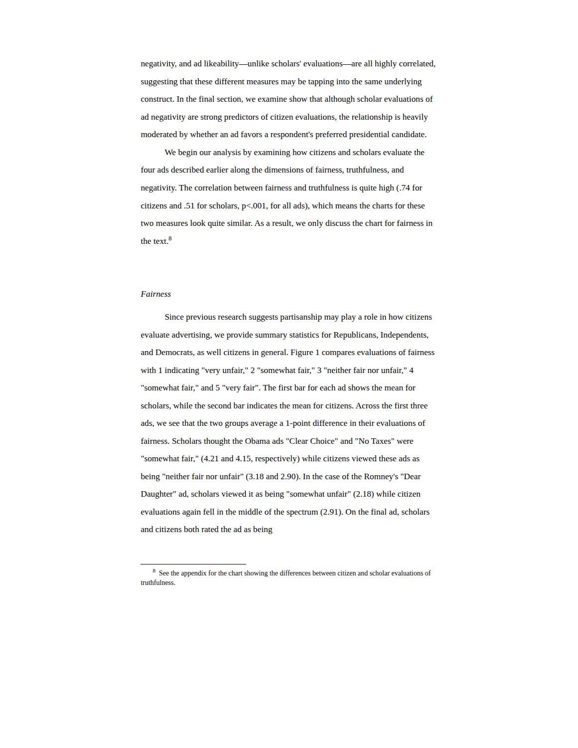negativity, and ad likeability—unlike scholars' evaluations—are all highly correlated, suggesting that these different measures may be tapping into the same underlying construct. In the final section, we examine show that although scholar evaluations of ad negativity are strong predictors of citizen evaluations, the relationship is heavily moderated by whether an ad favors a respondent's preferred presidential candidate.
We begin our analysis by examining how citizens and scholars evaluate the four ads described earlier along the dimensions of fairness, truthfulness, and negativity. The correlation between fairness and truthfulness is quite high (.74 for citizens and .51 for scholars, p<.001, for all ads), which means the charts for these two measures look quite similar. As a result, we only discuss the chart for fairness in the text.8
Fairness
Since previous research suggests partisanship may play a role in how citizens evaluate advertising, we provide summary statistics for Republicans, Independents, and Democrats, as well citizens in general. Figure 1 compares evaluations of fairness with 1 indicating "very unfair," 2 "somewhat fair," 3 "neither fair nor unfair," 4 "somewhat fair," and 5 "very fair". The first bar for each ad shows the mean for scholars, while the second bar indicates the mean for citizens. Across the first three ads, we see that the two groups average a 1-point difference in their evaluations of fairness. Scholars thought the Obama ads "Clear Choice" and "No Taxes" were "somewhat fair," (4.21 and 4.15, respectively) while citizens viewed these ads as being "neither fair nor unfair" (3.18 and 2.90). In the case of the Romney's "Dear Daughter" ad, scholars viewed it as being "somewhat unfair" (2.18) while citizen evaluations again fell in the middle of the spectrum (2.91). On the final ad, scholars and citizens both rated the ad as being
8 See the appendix for the chart showing the differences between citizen and scholar evaluations of truthfulness.